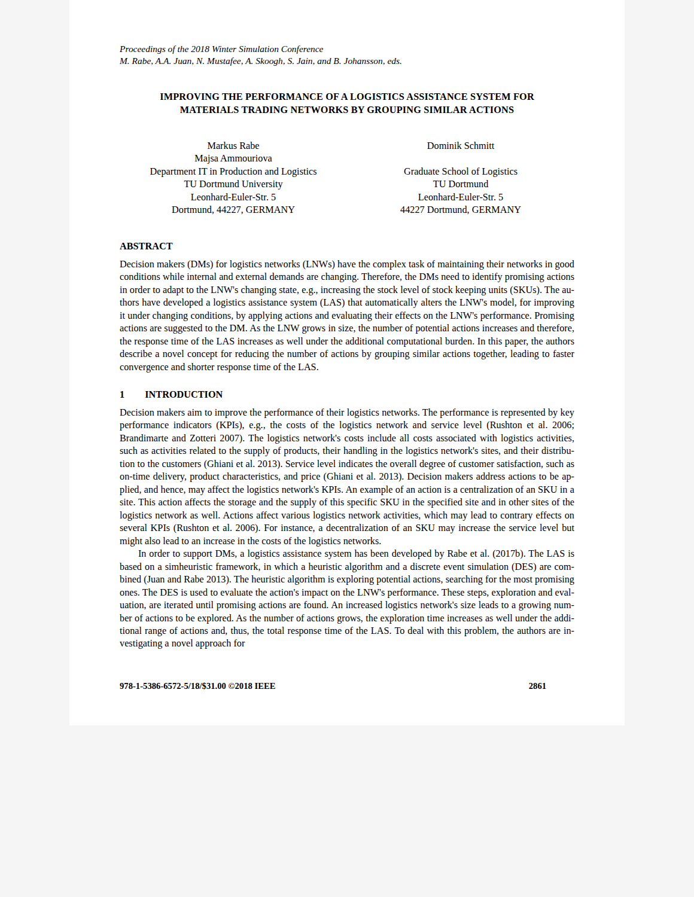Proceedings of the 2018 Winter Simulation Conference
M. Rabe, A.A. Juan, N. Mustafee, A. Skoogh, S. Jain, and B. Johansson, eds.
Improving the Performance of a Logistics Assistance System for
Materials Trading Networks by Grouping Similar Actions
| Markus Rabe Majsa Ammouriova | Dominik Schmitt |
| Department IT in Production and Logistics TU Dortmund University Leonhard-Euler-Str. 5 Dortmund, 44227, GERMANY | Graduate School of Logistics TU Dortmund Leonhard-Euler-Str. 5 44227 Dortmund, GERMANY |
Abstract
Decision makers (DMs) for logistics networks (LNWs) have the complex task of maintaining their networks in good conditions while internal and external demands are changing. Therefore, the DMs need to identify promising actions in order to adapt to the LNW's changing state, e.g., increasing the stock level of stock keeping units (SKUs). The authors have developed a logistics assistance system (LAS) that automatically alters the LNW's model, for improving it under changing conditions, by applying actions and evaluating their effects on the LNW's performance. Promising actions are suggested to the DM. As the LNW grows in size, the number of potential actions increases and therefore, the response time of the LAS increases as well under the additional computational burden. In this paper, the authors describe a novel concept for reducing the number of actions by grouping similar actions together, leading to faster convergence and shorter response time of the LAS.
1 Introduction
Decision makers aim to improve the performance of their logistics networks. The performance is represented by key performance indicators (KPIs), e.g., the costs of the logistics network and service level (Rushton et al. 2006; Brandimarte and Zotteri 2007). The logistics network's costs include all costs associated with logistics activities, such as activities related to the supply of products, their handling in the logistics network's sites, and their distribution to the customers (Ghiani et al. 2013). Service level indicates the overall degree of customer satisfaction, such as on-time delivery, product characteristics, and price (Ghiani et al. 2013). Decision makers address actions to be applied, and hence, may affect the logistics network's KPIs. An example of an action is a centralization of an SKU in a site. This action affects the storage and the supply of this specific SKU in the specified site and in other sites of the logistics network as well. Actions affect various logistics network activities, which may lead to contrary effects on several KPIs (Rushton et al. 2006). For instance, a decentralization of an SKU may increase the service level but might also lead to an increase in the costs of the logistics networks.
In order to support DMs, a logistics assistance system has been developed by Rabe et al. (2017b). The LAS is based on a simheuristic framework, in which a heuristic algorithm and a discrete event simulation (DES) are combined (Juan and Rabe 2013). The heuristic algorithm is exploring potential actions, searching for the most promising ones. The DES is used to evaluate the action's impact on the LNW's performance. These steps, exploration and evaluation, are iterated until promising actions are found. An increased logistics network's size leads to a growing number of actions to be explored. As the number of actions grows, the exploration time increases as well under the additional range of actions and, thus, the total response time of the LAS. To deal with this problem, the authors are investigating a novel approach for
978-1-5386-6572-5/18/$31.00 ©2018 IEEE 2861